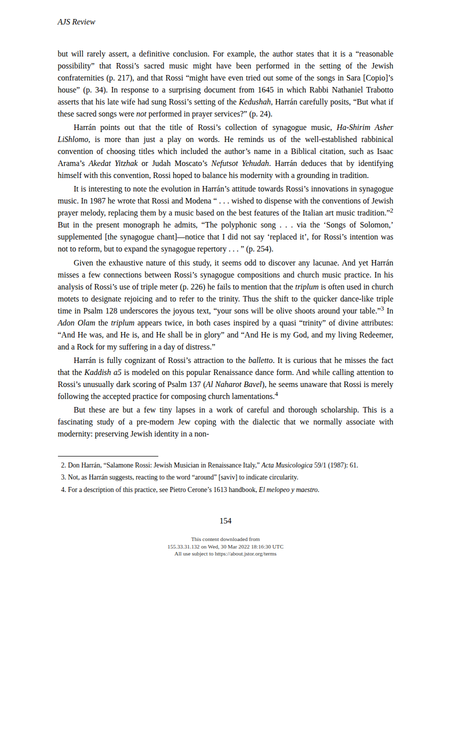AJS Review
but will rarely assert, a definitive conclusion. For example, the author states that it is a “reasonable possibility” that Rossi’s sacred music might have been performed in the setting of the Jewish confraternities (p. 217), and that Rossi “might have even tried out some of the songs in Sara [Copio]’s house” (p. 34). In response to a surprising document from 1645 in which Rabbi Nathaniel Trabotto asserts that his late wife had sung Rossi’s setting of the Kedushah, Harrán carefully posits, “But what if these sacred songs were not performed in prayer services?” (p. 24).
Harrán points out that the title of Rossi’s collection of synagogue music, Ha-Shirim Asher LiShlomo, is more than just a play on words. He reminds us of the well-established rabbinical convention of choosing titles which included the author’s name in a Biblical citation, such as Isaac Arama’s Akedat Yitzhak or Judah Moscato’s Nefutsot Yehudah. Harrán deduces that by identifying himself with this convention, Rossi hoped to balance his modernity with a grounding in tradition.
It is interesting to note the evolution in Harrán’s attitude towards Rossi’s innovations in synagogue music. In 1987 he wrote that Rossi and Modena “ . . . wished to dispense with the conventions of Jewish prayer melody, replacing them by a music based on the best features of the Italian art music tradition.”2 But in the present monograph he admits, “The polyphonic song . . . via the ‘Songs of Solomon,’ supplemented [the synagogue chant]—notice that I did not say ‘replaced it’, for Rossi’s intention was not to reform, but to expand the synagogue repertory . . . ” (p. 254).
Given the exhaustive nature of this study, it seems odd to discover any lacunae. And yet Harrán misses a few connections between Rossi’s synagogue compositions and church music practice. In his analysis of Rossi’s use of triple meter (p. 226) he fails to mention that the triplum is often used in church motets to designate rejoicing and to refer to the trinity. Thus the shift to the quicker dance-like triple time in Psalm 128 underscores the joyous text, “your sons will be olive shoots around your table.”3 In Adon Olam the triplum appears twice, in both cases inspired by a quasi “trinity” of divine attributes: “And He was, and He is, and He shall be in glory” and “And He is my God, and my living Redeemer, and a Rock for my suffering in a day of distress.”
Harrán is fully cognizant of Rossi’s attraction to the balletto. It is curious that he misses the fact that the Kaddish a5 is modeled on this popular Renaissance dance form. And while calling attention to Rossi’s unusually dark scoring of Psalm 137 (Al Naharot Bavel), he seems unaware that Rossi is merely following the accepted practice for composing church lamentations.4
But these are but a few tiny lapses in a work of careful and thorough scholarship. This is a fascinating study of a pre-modern Jew coping with the dialectic that we normally associate with modernity: preserving Jewish identity in a non-
Don Harrán, “Salamone Rossi: Jewish Musician in Renaissance Italy,” Acta Musicologica 59/1 (1987): 61.
Not, as Harrán suggests, reacting to the word “around” [saviv] to indicate circularity.
For a description of this practice, see Pietro Cerone’s 1613 handbook, El melopeo y maestro.
154
This content downloaded from
155.33.31.132 on Wed, 30 Mar 2022 18:16:30 UTC
All use subject to https://about.jstor.org/terms